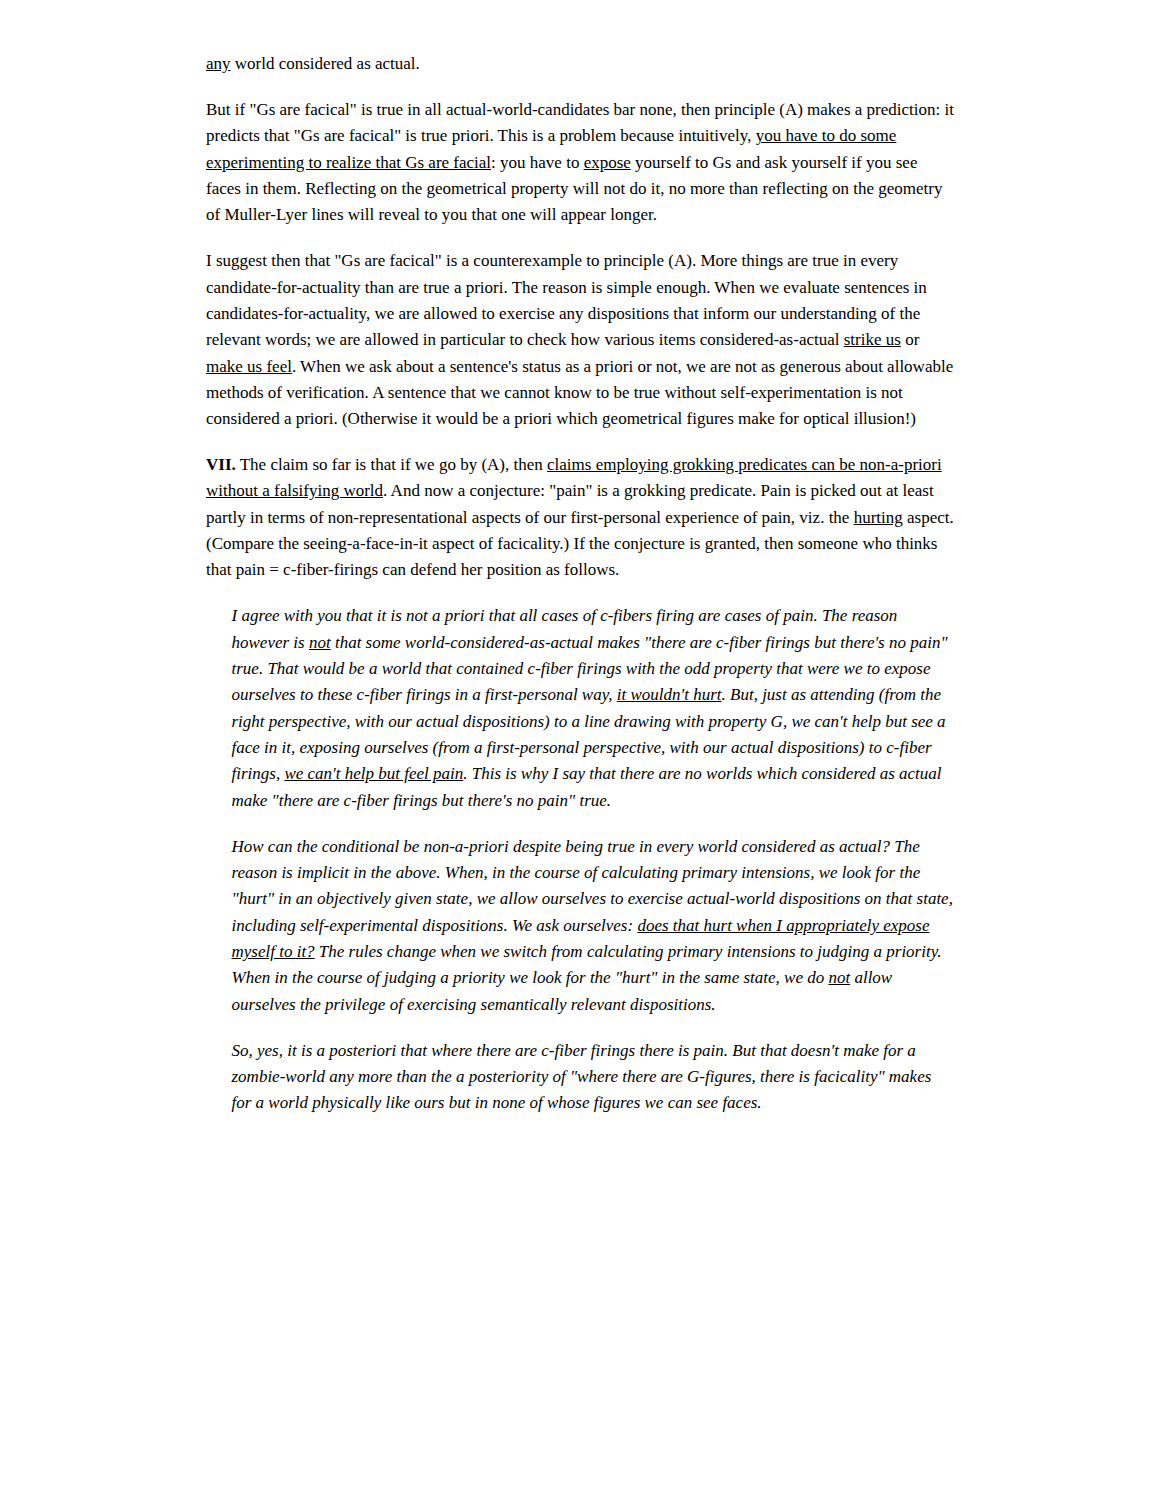any world considered as actual.
But if "Gs are facical" is true in all actual-world-candidates bar none, then principle (A) makes a prediction: it predicts that "Gs are facical" is true priori. This is a problem because intuitively, you have to do some experimenting to realize that Gs are facial: you have to expose yourself to Gs and ask yourself if you see faces in them. Reflecting on the geometrical property will not do it, no more than reflecting on the geometry of Muller-Lyer lines will reveal to you that one will appear longer.
I suggest then that "Gs are facical" is a counterexample to principle (A). More things are true in every candidate-for-actuality than are true a priori. The reason is simple enough. When we evaluate sentences in candidates-for-actuality, we are allowed to exercise any dispositions that inform our understanding of the relevant words; we are allowed in particular to check how various items considered-as-actual strike us or make us feel. When we ask about a sentence's status as a priori or not, we are not as generous about allowable methods of verification. A sentence that we cannot know to be true without self-experimentation is not considered a priori. (Otherwise it would be a priori which geometrical figures make for optical illusion!)
VII. The claim so far is that if we go by (A), then claims employing grokking predicates can be non-a-priori without a falsifying world. And now a conjecture: "pain" is a grokking predicate. Pain is picked out at least partly in terms of non-representational aspects of our first-personal experience of pain, viz. the hurting aspect. (Compare the seeing-a-face-in-it aspect of facicality.) If the conjecture is granted, then someone who thinks that pain = c-fiber-firings can defend her position as follows.
I agree with you that it is not a priori that all cases of c-fibers firing are cases of pain. The reason however is not that some world-considered-as-actual makes "there are c-fiber firings but there's no pain" true. That would be a world that contained c-fiber firings with the odd property that were we to expose ourselves to these c-fiber firings in a first-personal way, it wouldn't hurt. But, just as attending (from the right perspective, with our actual dispositions) to a line drawing with property G, we can't help but see a face in it, exposing ourselves (from a first-personal perspective, with our actual dispositions) to c-fiber firings, we can't help but feel pain. This is why I say that there are no worlds which considered as actual make "there are c-fiber firings but there's no pain" true.
How can the conditional be non-a-priori despite being true in every world considered as actual? The reason is implicit in the above. When, in the course of calculating primary intensions, we look for the "hurt" in an objectively given state, we allow ourselves to exercise actual-world dispositions on that state, including self-experimental dispositions. We ask ourselves: does that hurt when I appropriately expose myself to it? The rules change when we switch from calculating primary intensions to judging a priority. When in the course of judging a priority we look for the "hurt" in the same state, we do not allow ourselves the privilege of exercising semantically relevant dispositions.
So, yes, it is a posteriori that where there are c-fiber firings there is pain. But that doesn't make for a zombie-world any more than the a posteriority of "where there are G-figures, there is facicality" makes for a world physically like ours but in none of whose figures we can see faces.